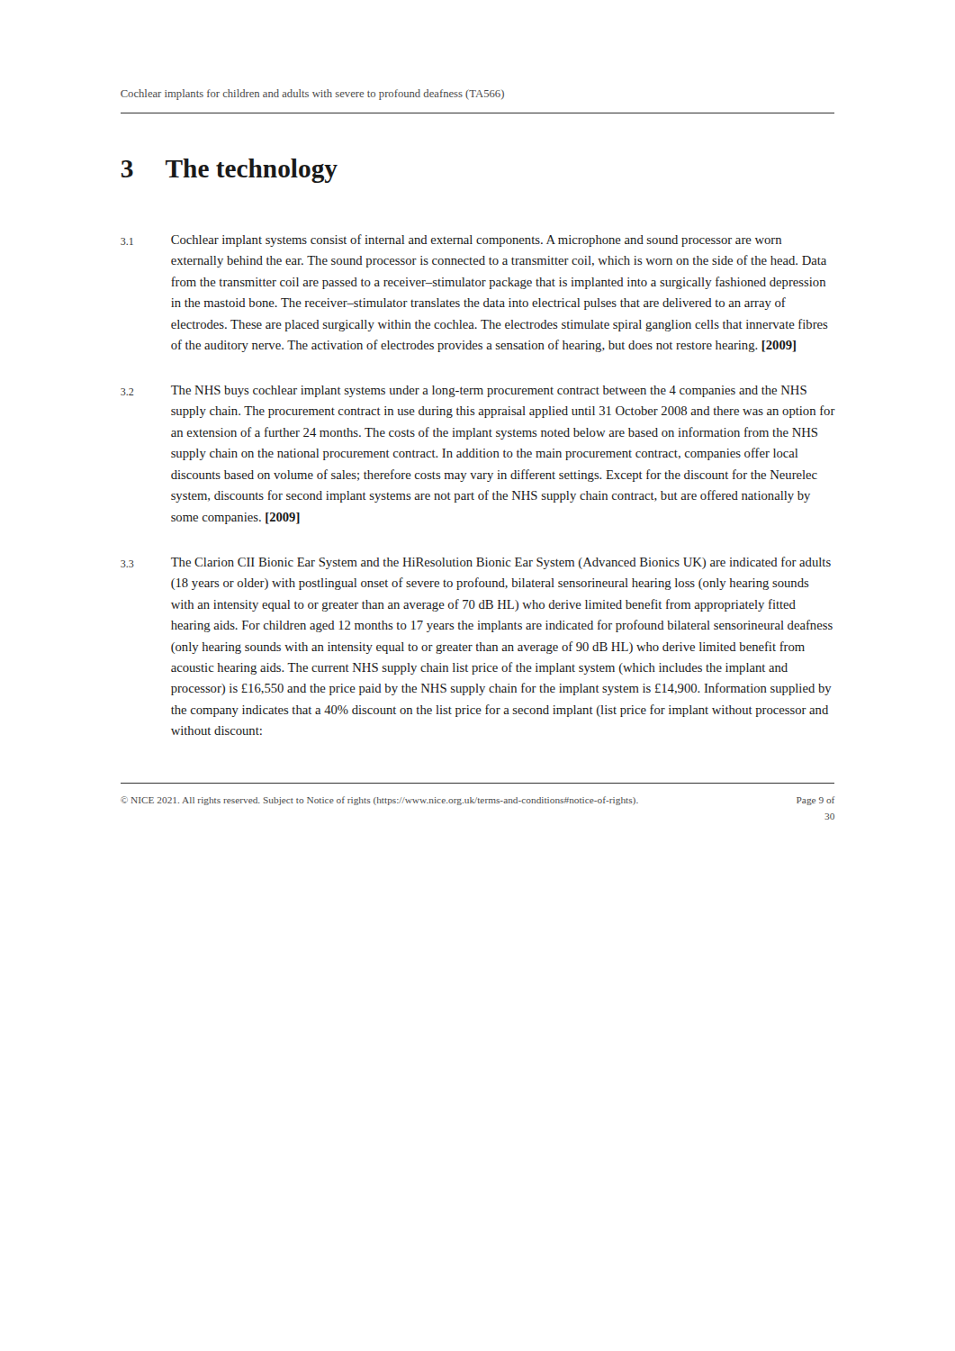Cochlear implants for children and adults with severe to profound deafness (TA566)
3 The technology
3.1
Cochlear implant systems consist of internal and external components. A microphone and sound processor are worn externally behind the ear. The sound processor is connected to a transmitter coil, which is worn on the side of the head. Data from the transmitter coil are passed to a receiver–stimulator package that is implanted into a surgically fashioned depression in the mastoid bone. The receiver–stimulator translates the data into electrical pulses that are delivered to an array of electrodes. These are placed surgically within the cochlea. The electrodes stimulate spiral ganglion cells that innervate fibres of the auditory nerve. The activation of electrodes provides a sensation of hearing, but does not restore hearing. [2009]
3.2
The NHS buys cochlear implant systems under a long-term procurement contract between the 4 companies and the NHS supply chain. The procurement contract in use during this appraisal applied until 31 October 2008 and there was an option for an extension of a further 24 months. The costs of the implant systems noted below are based on information from the NHS supply chain on the national procurement contract. In addition to the main procurement contract, companies offer local discounts based on volume of sales; therefore costs may vary in different settings. Except for the discount for the Neurelec system, discounts for second implant systems are not part of the NHS supply chain contract, but are offered nationally by some companies. [2009]
3.3
The Clarion CII Bionic Ear System and the HiResolution Bionic Ear System (Advanced Bionics UK) are indicated for adults (18 years or older) with postlingual onset of severe to profound, bilateral sensorineural hearing loss (only hearing sounds with an intensity equal to or greater than an average of 70 dB HL) who derive limited benefit from appropriately fitted hearing aids. For children aged 12 months to 17 years the implants are indicated for profound bilateral sensorineural deafness (only hearing sounds with an intensity equal to or greater than an average of 90 dB HL) who derive limited benefit from acoustic hearing aids. The current NHS supply chain list price of the implant system (which includes the implant and processor) is £16,550 and the price paid by the NHS supply chain for the implant system is £14,900. Information supplied by the company indicates that a 40% discount on the list price for a second implant (list price for implant without processor and without discount:
© NICE 2021. All rights reserved. Subject to Notice of rights (https://www.nice.org.uk/terms-and-conditions#notice-of-rights).
Page 9 of
30